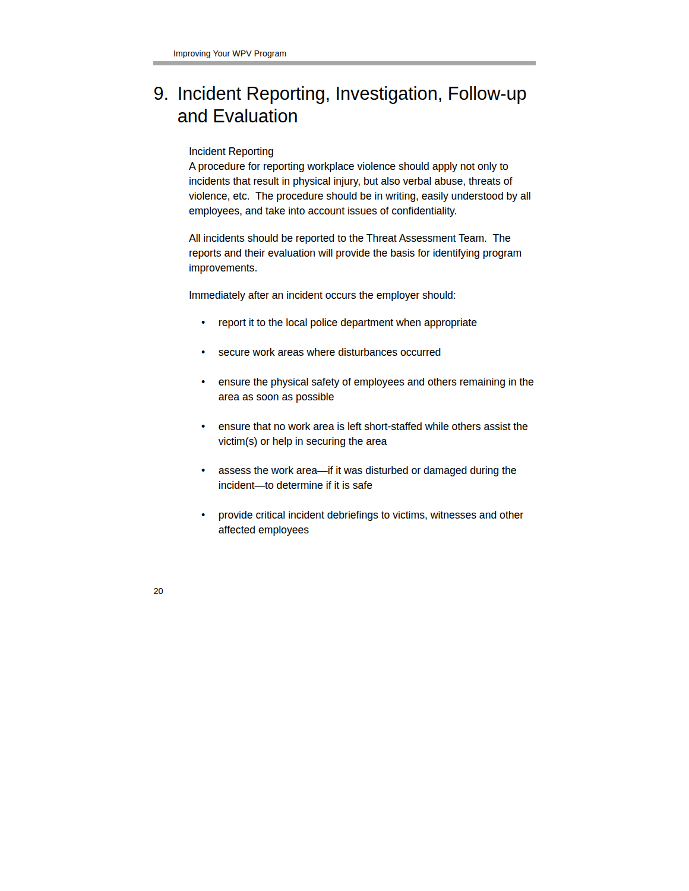Improving Your WPV Program
9. Incident Reporting, Investigation, Follow-upand Evaluation
Incident Reporting
A procedure for reporting workplace violence should apply not only to incidents that result in physical injury, but also verbal abuse, threats of violence, etc. The procedure should be in writing, easily understood by all employees, and take into account issues of confidentiality.
All incidents should be reported to the Threat Assessment Team. The reports and their evaluation will provide the basis for identifying program improvements.
Immediately after an incident occurs the employer should:
report it to the local police department when appropriate
secure work areas where disturbances occurred
ensure the physical safety of employees and others remaining in the area as soon as possible
ensure that no work area is left short-staffed while others assist the victim(s) or help in securing the area
assess the work area—if it was disturbed or damaged during the incident—to determine if it is safe
provide critical incident debriefings to victims, witnesses and other affected employees
20